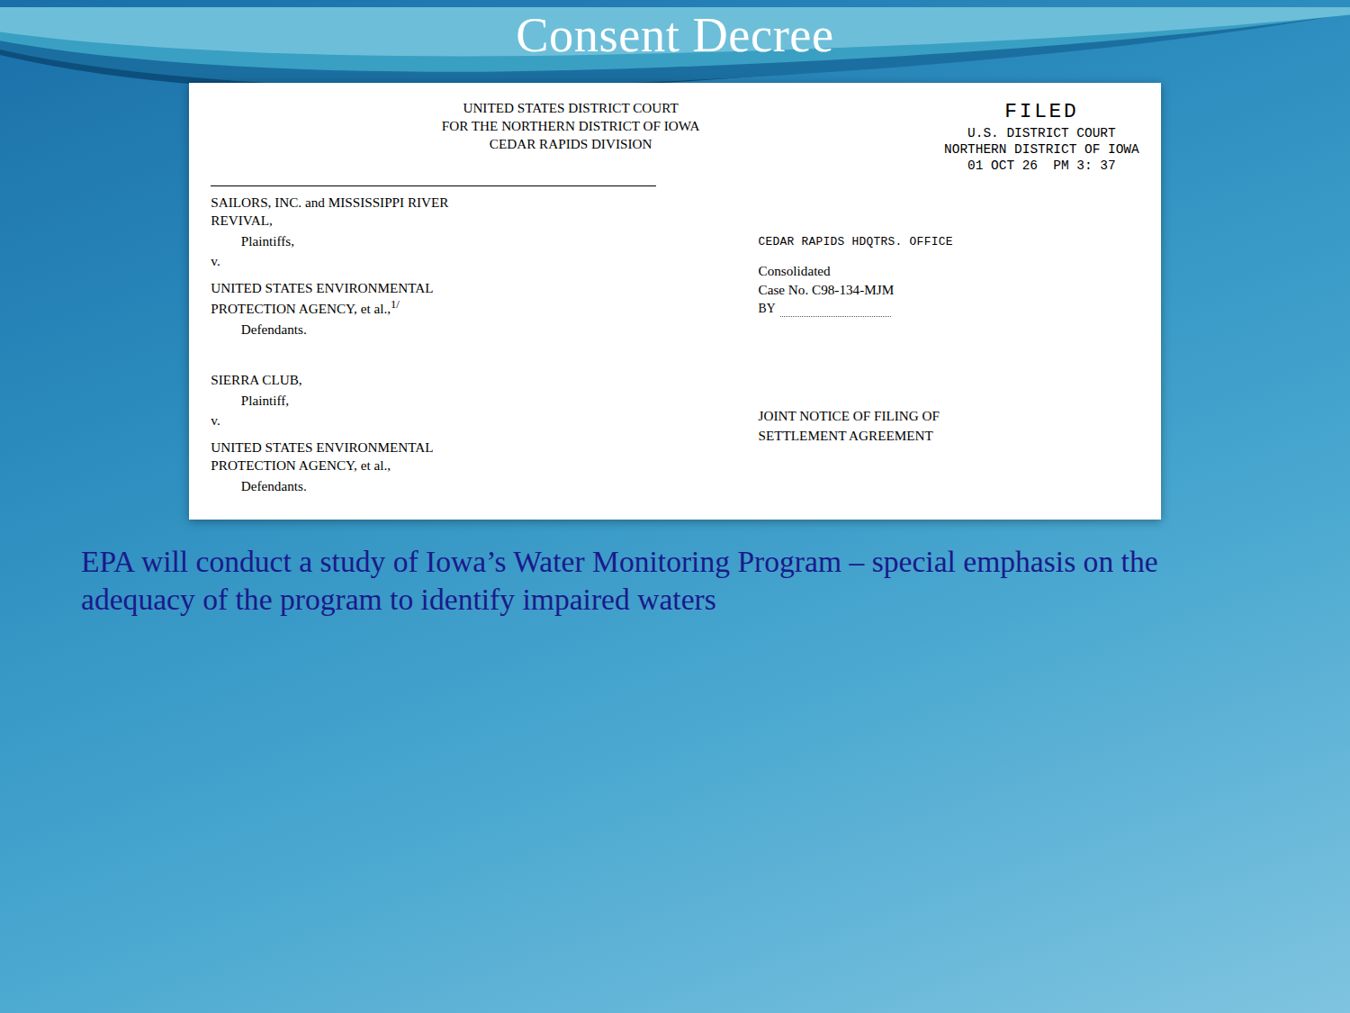Consent Decree
UNITED STATES DISTRICT COURT
FOR THE NORTHERN DISTRICT OF IOWA
CEDAR RAPIDS DIVISION
FILED
U.S. DISTRICT COURT
NORTHERN DISTRICT OF IOWA
01 OCT 26 PM 3: 37
SAILORS, INC. and MISSISSIPPI RIVER
REVIVAL,
Plaintiffs,
v.
UNITED STATES ENVIRONMENTAL
PROTECTION AGENCY, et al.,1/
Defendants.
CEDAR RAPIDS HDQTRS. OFFICE
Consolidated
Case No. C98-134-MJM
BY
SIERRA CLUB,
Plaintiff,
v.
UNITED STATES ENVIRONMENTAL
PROTECTION AGENCY, et al.,
Defendants.
JOINT NOTICE OF FILING OF
SETTLEMENT AGREEMENT
EPA will conduct a study of Iowa’s Water Monitoring Program – special emphasis on the adequacy of the program to identify impaired waters